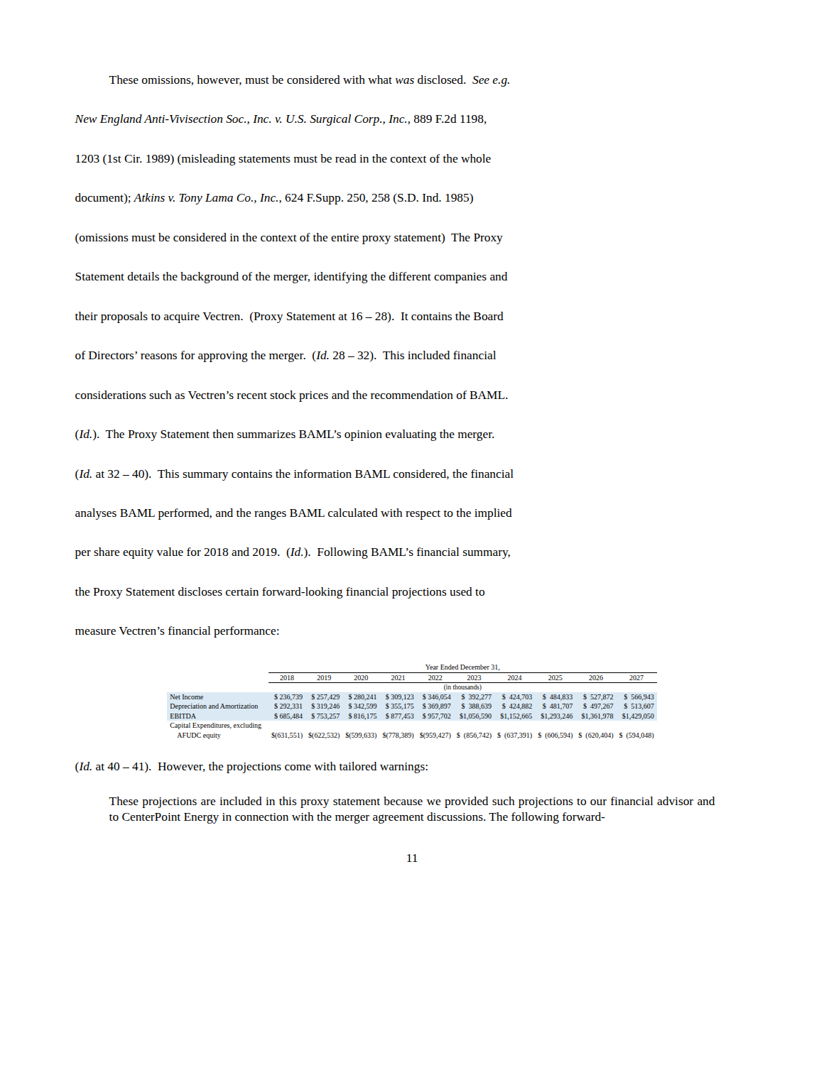These omissions, however, must be considered with what was disclosed. See e.g.
New England Anti-Vivisection Soc., Inc. v. U.S. Surgical Corp., Inc., 889 F.2d 1198,
1203 (1st Cir. 1989) (misleading statements must be read in the context of the whole
document); Atkins v. Tony Lama Co., Inc., 624 F.Supp. 250, 258 (S.D. Ind. 1985)
(omissions must be considered in the context of the entire proxy statement) The Proxy
Statement details the background of the merger, identifying the different companies and
their proposals to acquire Vectren. (Proxy Statement at 16 – 28). It contains the Board
of Directors’ reasons for approving the merger. (Id. 28 – 32). This included financial
considerations such as Vectren’s recent stock prices and the recommendation of BAML.
(Id.). The Proxy Statement then summarizes BAML’s opinion evaluating the merger.
(Id. at 32 – 40). This summary contains the information BAML considered, the financial
analyses BAML performed, and the ranges BAML calculated with respect to the implied
per share equity value for 2018 and 2019. (Id.). Following BAML’s financial summary,
the Proxy Statement discloses certain forward-looking financial projections used to
measure Vectren’s financial performance:
| | Year Ended December 31, |
| | 2018 | 2019 | 2020 | 2021 | 2022 | 2023 | 2024 | 2025 | 2026 | 2027 |
| | (in thousands) |
| Net Income | $ 236,739 | $ 257,429 | $ 280,241 | $ 309,123 | $ 346,054 | $ 392,277 | $ 424,703 | $ 484,833 | $ 527,872 | $ 566,943 |
| Depreciation and Amortization | $ 292,331 | $ 319,246 | $ 342,599 | $ 355,175 | $ 369,897 | $ 388,639 | $ 424,882 | $ 481,707 | $ 497,267 | $ 513,607 |
| EBITDA | $ 685,484 | $ 753,257 | $ 816,175 | $ 877,453 | $ 957,702 | $1,056,590 | $1,152,665 | $1,293,246 | $1,361,978 | $1,429,050 |
| Capital Expenditures, excluding | |
| AFUDC equity | $(631,551) | $(622,532) | $(599,633) | $(778,389) | $(959,427) | $ (856,742) | $ (637,391) | $ (606,594) | $ (620,404) | $ (594,048) |
(Id. at 40 – 41). However, the projections come with tailored warnings:
These projections are included in this proxy statement because we provided such projections to our financial advisor and to CenterPoint Energy in connection with the merger agreement discussions. The following forward-
11